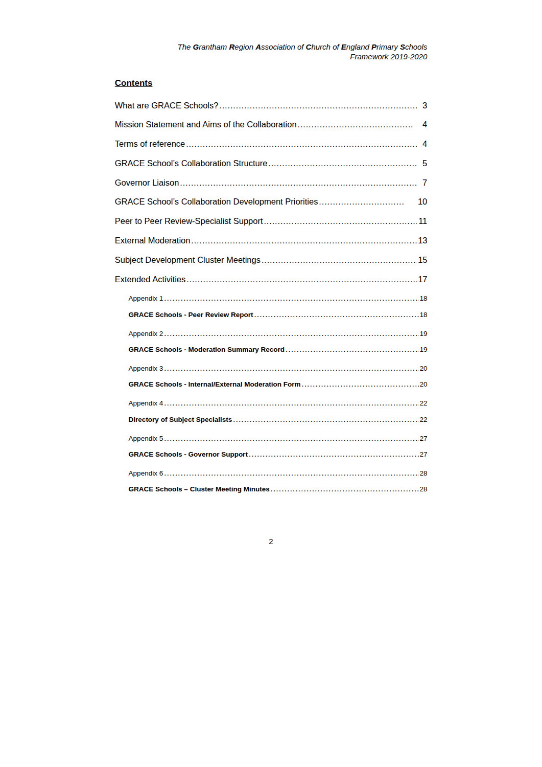The Grantham Region Association of Church of England Primary Schools Framework 2019-2020
Contents
What are GRACE Schools? .................................................................................. 3
Mission Statement and Aims of the Collaboration .......................................... 4
Terms of reference ....................................................................................... 4
GRACE School’s Collaboration Structure ...................................................... 5
Governor Liaison ......................................................................................... 7
GRACE School’s Collaboration Development Priorities ............................... 10
Peer to Peer Review-Specialist Support ........................................................ 11
External Moderation .................................................................................... 13
Subject Development Cluster Meetings ......................................................... 15
Extended Activities ..................................................................................... 17
Appendix 1 ....................................................................................................................... 18
GRACE Schools - Peer Review Report ............................................................................................. 18
Appendix 2 ....................................................................................................................... 19
GRACE Schools - Moderation Summary Record ......................................................................... 19
Appendix 3 ....................................................................................................................... 20
GRACE Schools - Internal/External Moderation Form .............................................................. 20
Appendix 4 ....................................................................................................................... 22
Directory of Subject Specialists ....................................................................................................... 22
Appendix 5 ....................................................................................................................... 27
GRACE Schools - Governor Support ............................................................................................... 27
Appendix 6 ....................................................................................................................... 28
GRACE Schools – Cluster Meeting Minutes .................................................................................. 28
2